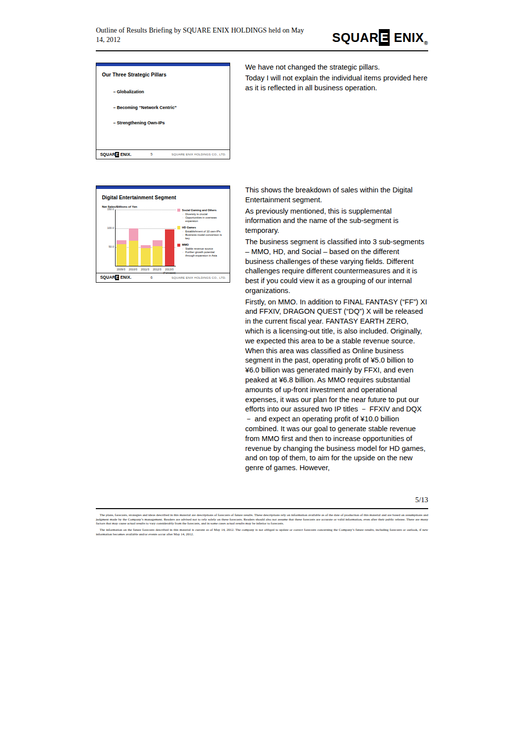Outline of Results Briefing by SQUARE ENIX HOLDINGS held on May 14, 2012
SQUARE ENIX®
Our Three Strategic Pillars
– Globalization
– Becoming “Network Centric”
– Strengthening Own-IPs
SQUARE ENIX.
5
SQUARE ENIX HOLDINGS CO., LTD.
We have not changed the strategic pillars.
Today I will not explain the individual items provided here as it is reflected in all business operation.
Digital Entertainment Segment
Net Sales/Billions of Yen
150.0 100.0 50.0
2009/3 2010/3 2011/3 2012/3 2013/3
(Forecast)
Social Gaming and Others
Diversity is crucial
Opportunities in overseas expansion
HD Games
Establishment of 10 own-IPs
Business model conversion is key
MMO
Stable revenue source
Further growth potential through expansion in Asia
SQUARE ENIX.
6
SQUARE ENIX HOLDINGS CO., LTD.
This shows the breakdown of sales within the Digital Entertainment segment.
As previously mentioned, this is supplemental information and the name of the sub-segment is temporary.
The business segment is classified into 3 sub-segments – MMO, HD, and Social – based on the different business challenges of these varying fields. Different challenges require different countermeasures and it is best if you could view it as a grouping of our internal organizations.
Firstly, on MMO. In addition to FINAL FANTASY (“FF”) XI and FFXIV, DRAGON QUEST (“DQ”) X will be released in the current fiscal year. FANTASY EARTH ZERO, which is a licensing-out title, is also included. Originally, we expected this area to be a stable revenue source. When this area was classified as Online business segment in the past, operating profit of ¥5.0 billion to ¥6.0 billion was generated mainly by FFXI, and even peaked at ¥6.8 billion. As MMO requires substantial amounts of up-front investment and operational expenses, it was our plan for the near future to put our efforts into our assured two IP titles － FFXIV and DQX － and expect an operating profit of ¥10.0 billion combined. It was our goal to generate stable revenue from MMO first and then to increase opportunities of revenue by changing the business model for HD games, and on top of them, to aim for the upside on the new genre of games. However,
5/13
The plans, forecasts, strategies and ideas described in this material are descriptions of forecasts of future results. These descriptions rely on information available as of the date of production of this material and are based on assumptions and judgment made by the Company’s management. Readers are advised not to rely solely on these forecasts. Readers should also not assume that these forecasts are accurate or valid information, even after their public release. There are many factors that may cause actual results to vary considerably from the forecasts, and in some cases actual results may be inferior to forecasts.
The information on the future forecasts described in this material is current as of May 14, 2012. The company is not obliged to update or correct forecasts concerning the Company’s future results, including forecasts or outlook, if new information becomes available and/or events occur after May 14, 2012.